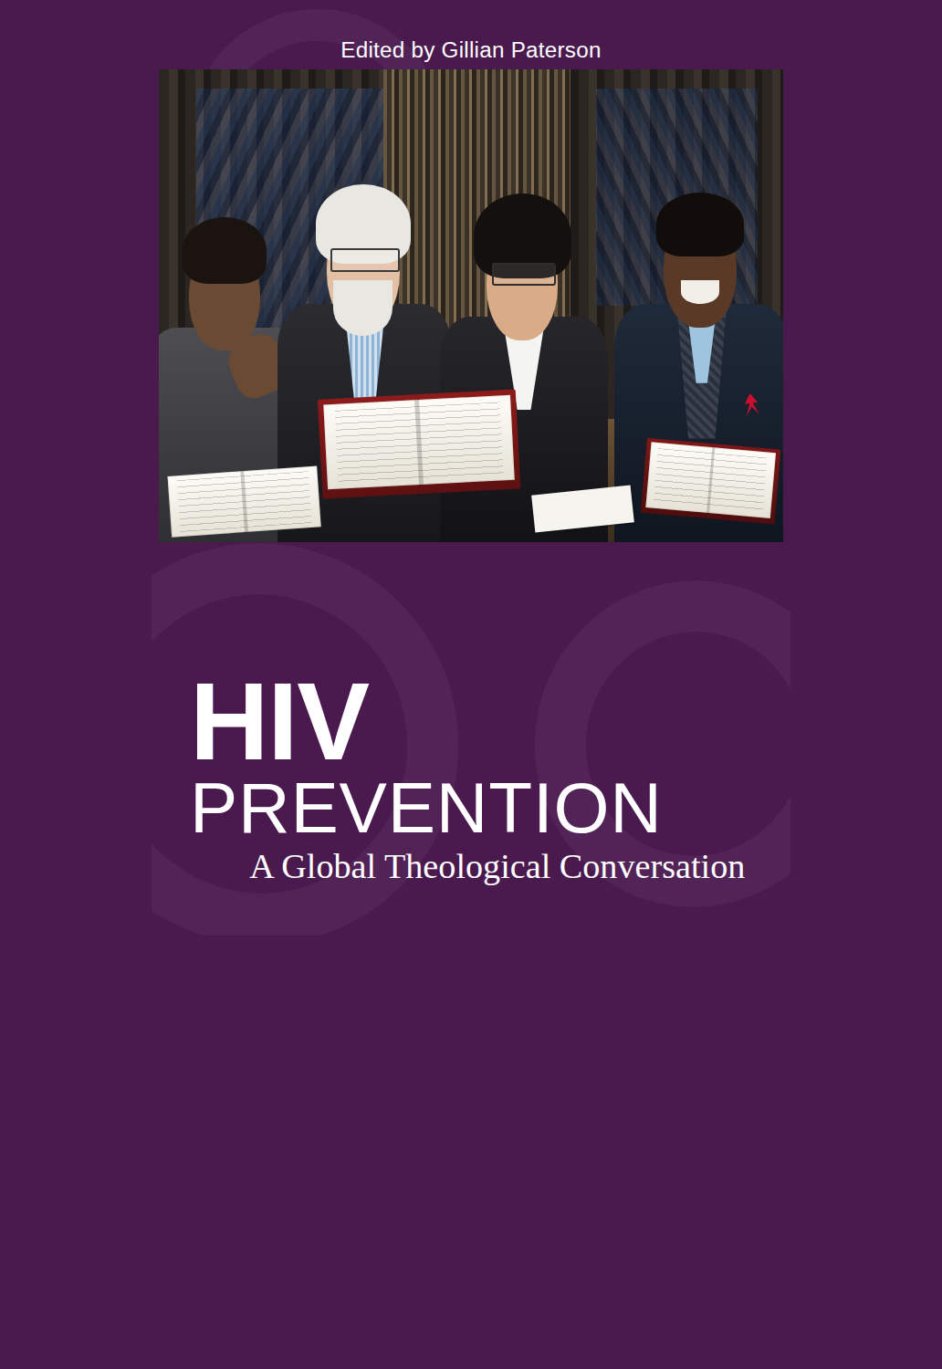Edited by Gillian Paterson
HIV
PREVENTION
A Global Theological Conversation